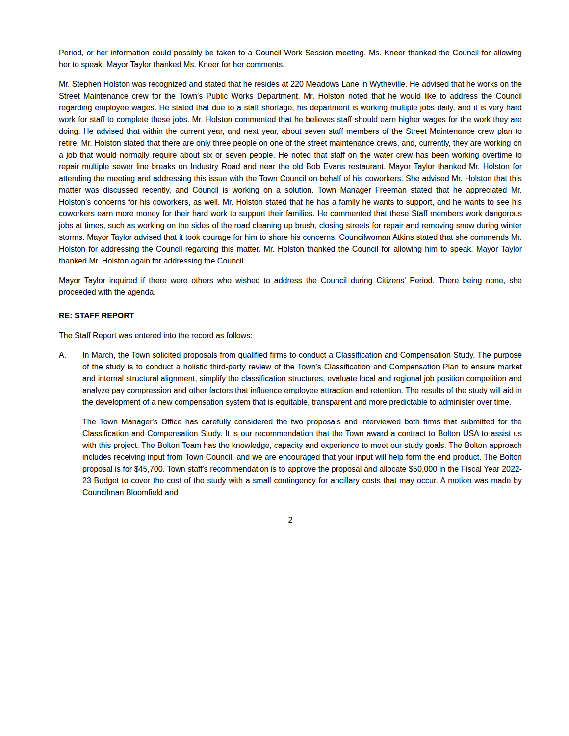Period, or her information could possibly be taken to a Council Work Session meeting. Ms. Kneer thanked the Council for allowing her to speak. Mayor Taylor thanked Ms. Kneer for her comments.
Mr. Stephen Holston was recognized and stated that he resides at 220 Meadows Lane in Wytheville. He advised that he works on the Street Maintenance crew for the Town's Public Works Department. Mr. Holston noted that he would like to address the Council regarding employee wages. He stated that due to a staff shortage, his department is working multiple jobs daily, and it is very hard work for staff to complete these jobs. Mr. Holston commented that he believes staff should earn higher wages for the work they are doing. He advised that within the current year, and next year, about seven staff members of the Street Maintenance crew plan to retire. Mr. Holston stated that there are only three people on one of the street maintenance crews, and, currently, they are working on a job that would normally require about six or seven people. He noted that staff on the water crew has been working overtime to repair multiple sewer line breaks on Industry Road and near the old Bob Evans restaurant. Mayor Taylor thanked Mr. Holston for attending the meeting and addressing this issue with the Town Council on behalf of his coworkers. She advised Mr. Holston that this matter was discussed recently, and Council is working on a solution. Town Manager Freeman stated that he appreciated Mr. Holston's concerns for his coworkers, as well. Mr. Holston stated that he has a family he wants to support, and he wants to see his coworkers earn more money for their hard work to support their families. He commented that these Staff members work dangerous jobs at times, such as working on the sides of the road cleaning up brush, closing streets for repair and removing snow during winter storms. Mayor Taylor advised that it took courage for him to share his concerns. Councilwoman Atkins stated that she commends Mr. Holston for addressing the Council regarding this matter. Mr. Holston thanked the Council for allowing him to speak. Mayor Taylor thanked Mr. Holston again for addressing the Council.
Mayor Taylor inquired if there were others who wished to address the Council during Citizens' Period. There being none, she proceeded with the agenda.
RE: STAFF REPORT
The Staff Report was entered into the record as follows:
A.
In March, the Town solicited proposals from qualified firms to conduct a Classification and Compensation Study. The purpose of the study is to conduct a holistic third-party review of the Town's Classification and Compensation Plan to ensure market and internal structural alignment, simplify the classification structures, evaluate local and regional job position competition and analyze pay compression and other factors that influence employee attraction and retention. The results of the study will aid in the development of a new compensation system that is equitable, transparent and more predictable to administer over time.
The Town Manager's Office has carefully considered the two proposals and interviewed both firms that submitted for the Classification and Compensation Study. It is our recommendation that the Town award a contract to Bolton USA to assist us with this project. The Bolton Team has the knowledge, capacity and experience to meet our study goals. The Bolton approach includes receiving input from Town Council, and we are encouraged that your input will help form the end product. The Bolton proposal is for $45,700. Town staff's recommendation is to approve the proposal and allocate $50,000 in the Fiscal Year 2022-23 Budget to cover the cost of the study with a small contingency for ancillary costs that may occur. A motion was made by Councilman Bloomfield and
2